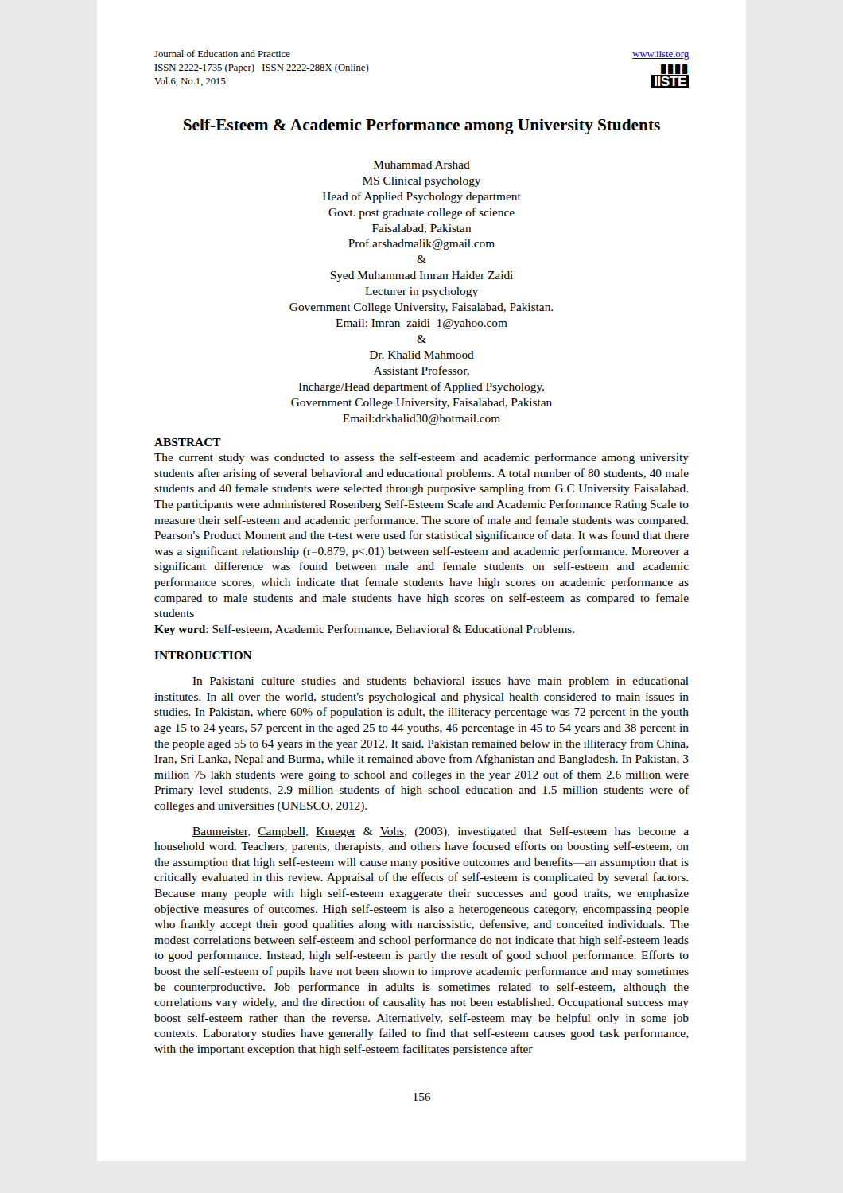Journal of Education and Practice
ISSN 2222-1735 (Paper) ISSN 2222-288X (Online)
Vol.6, No.1, 2015
www.iiste.org
▮▮▮▮
IISTE
Self-Esteem & Academic Performance among University Students
Muhammad Arshad
MS Clinical psychology
Head of Applied Psychology department
Govt. post graduate college of science
Faisalabad, Pakistan
Prof.arshadmalik@gmail.com
&
Syed Muhammad Imran Haider Zaidi
Lecturer in psychology
Government College University, Faisalabad, Pakistan.
Email: Imran_zaidi_1@yahoo.com
&
Dr. Khalid Mahmood
Assistant Professor,
Incharge/Head department of Applied Psychology,
Government College University, Faisalabad, Pakistan
Email:drkhalid30@hotmail.com
ABSTRACT
The current study was conducted to assess the self-esteem and academic performance among university students after arising of several behavioral and educational problems. A total number of 80 students, 40 male students and 40 female students were selected through purposive sampling from G.C University Faisalabad. The participants were administered Rosenberg Self-Esteem Scale and Academic Performance Rating Scale to measure their self-esteem and academic performance. The score of male and female students was compared. Pearson's Product Moment and the t-test were used for statistical significance of data. It was found that there was a significant relationship (r=0.879, p<.01) between self-esteem and academic performance. Moreover a significant difference was found between male and female students on self-esteem and academic performance scores, which indicate that female students have high scores on academic performance as compared to male students and male students have high scores on self-esteem as compared to female students
Key word: Self-esteem, Academic Performance, Behavioral & Educational Problems.
INTRODUCTION
In Pakistani culture studies and students behavioral issues have main problem in educational institutes. In all over the world, student's psychological and physical health considered to main issues in studies. In Pakistan, where 60% of population is adult, the illiteracy percentage was 72 percent in the youth age 15 to 24 years, 57 percent in the aged 25 to 44 youths, 46 percentage in 45 to 54 years and 38 percent in the people aged 55 to 64 years in the year 2012. It said, Pakistan remained below in the illiteracy from China, Iran, Sri Lanka, Nepal and Burma, while it remained above from Afghanistan and Bangladesh. In Pakistan, 3 million 75 lakh students were going to school and colleges in the year 2012 out of them 2.6 million were Primary level students, 2.9 million students of high school education and 1.5 million students were of colleges and universities (UNESCO, 2012).
Baumeister, Campbell, Krueger & Vohs, (2003), investigated that Self-esteem has become a household word. Teachers, parents, therapists, and others have focused efforts on boosting self-esteem, on the assumption that high self-esteem will cause many positive outcomes and benefits—an assumption that is critically evaluated in this review. Appraisal of the effects of self-esteem is complicated by several factors. Because many people with high self-esteem exaggerate their successes and good traits, we emphasize objective measures of outcomes. High self-esteem is also a heterogeneous category, encompassing people who frankly accept their good qualities along with narcissistic, defensive, and conceited individuals. The modest correlations between self-esteem and school performance do not indicate that high self-esteem leads to good performance. Instead, high self-esteem is partly the result of good school performance. Efforts to boost the self-esteem of pupils have not been shown to improve academic performance and may sometimes be counterproductive. Job performance in adults is sometimes related to self-esteem, although the correlations vary widely, and the direction of causality has not been established. Occupational success may boost self-esteem rather than the reverse. Alternatively, self-esteem may be helpful only in some job contexts. Laboratory studies have generally failed to find that self-esteem causes good task performance, with the important exception that high self-esteem facilitates persistence after
156